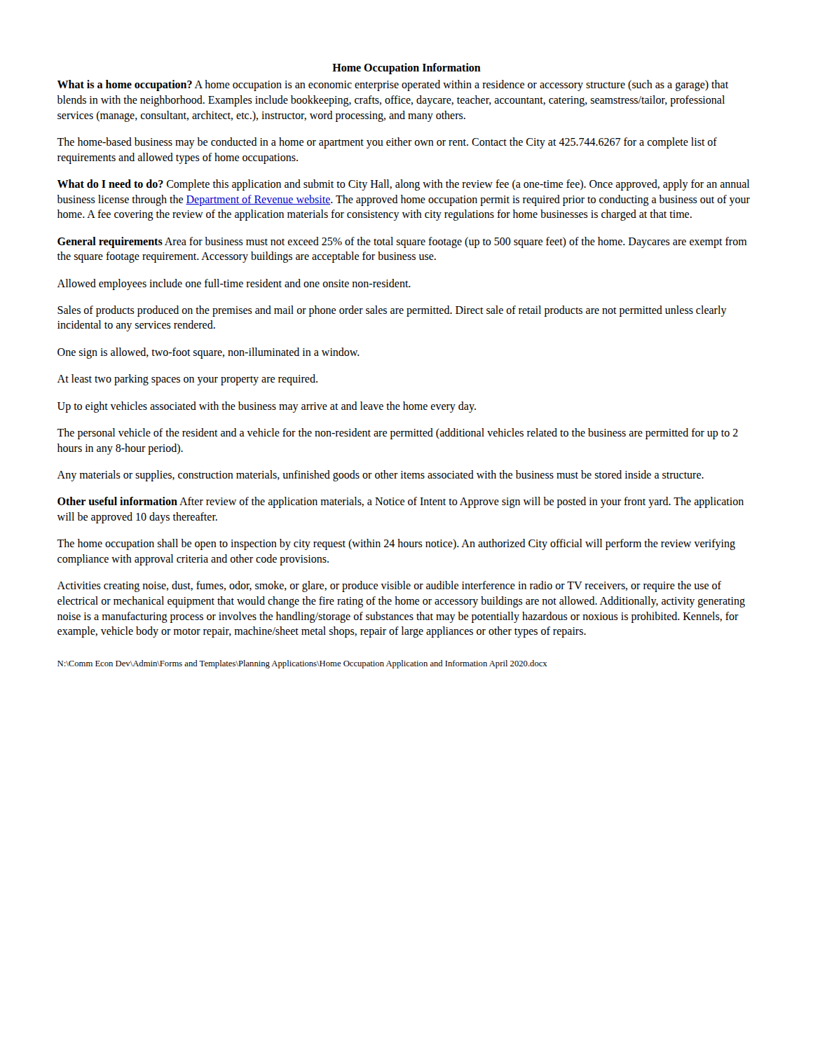Home Occupation Information
What is a home occupation? A home occupation is an economic enterprise operated within a residence or accessory structure (such as a garage) that blends in with the neighborhood. Examples include bookkeeping, crafts, office, daycare, teacher, accountant, catering, seamstress/tailor, professional services (manage, consultant, architect, etc.), instructor, word processing, and many others.
The home-based business may be conducted in a home or apartment you either own or rent. Contact the City at 425.744.6267 for a complete list of requirements and allowed types of home occupations.
What do I need to do? Complete this application and submit to City Hall, along with the review fee (a one-time fee). Once approved, apply for an annual business license through the Department of Revenue website. The approved home occupation permit is required prior to conducting a business out of your home. A fee covering the review of the application materials for consistency with city regulations for home businesses is charged at that time.
General requirements Area for business must not exceed 25% of the total square footage (up to 500 square feet) of the home. Daycares are exempt from the square footage requirement. Accessory buildings are acceptable for business use.
Allowed employees include one full-time resident and one onsite non-resident.
Sales of products produced on the premises and mail or phone order sales are permitted. Direct sale of retail products are not permitted unless clearly incidental to any services rendered.
One sign is allowed, two-foot square, non-illuminated in a window.
At least two parking spaces on your property are required.
Up to eight vehicles associated with the business may arrive at and leave the home every day.
The personal vehicle of the resident and a vehicle for the non-resident are permitted (additional vehicles related to the business are permitted for up to 2 hours in any 8-hour period).
Any materials or supplies, construction materials, unfinished goods or other items associated with the business must be stored inside a structure.
Other useful information After review of the application materials, a Notice of Intent to Approve sign will be posted in your front yard. The application will be approved 10 days thereafter.
The home occupation shall be open to inspection by city request (within 24 hours notice). An authorized City official will perform the review verifying compliance with approval criteria and other code provisions.
Activities creating noise, dust, fumes, odor, smoke, or glare, or produce visible or audible interference in radio or TV receivers, or require the use of electrical or mechanical equipment that would change the fire rating of the home or accessory buildings are not allowed. Additionally, activity generating noise is a manufacturing process or involves the handling/storage of substances that may be potentially hazardous or noxious is prohibited. Kennels, for example, vehicle body or motor repair, machine/sheet metal shops, repair of large appliances or other types of repairs.
N:\Comm Econ Dev\Admin\Forms and Templates\Planning Applications\Home Occupation Application and Information April 2020.docx